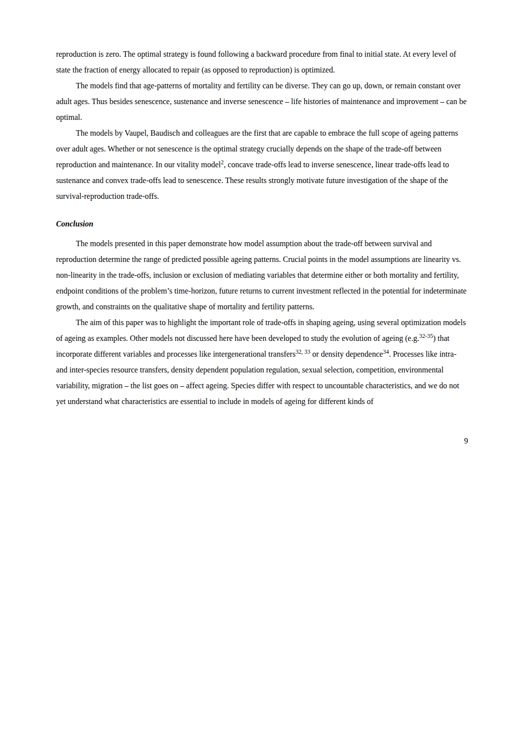reproduction is zero. The optimal strategy is found following a backward procedure from final to initial state. At every level of state the fraction of energy allocated to repair (as opposed to reproduction) is optimized.
The models find that age-patterns of mortality and fertility can be diverse. They can go up, down, or remain constant over adult ages. Thus besides senescence, sustenance and inverse senescence – life histories of maintenance and improvement – can be optimal.
The models by Vaupel, Baudisch and colleagues are the first that are capable to embrace the full scope of ageing patterns over adult ages. Whether or not senescence is the optimal strategy crucially depends on the shape of the trade-off between reproduction and maintenance. In our vitality model2, concave trade-offs lead to inverse senescence, linear trade-offs lead to sustenance and convex trade-offs lead to senescence. These results strongly motivate future investigation of the shape of the survival-reproduction trade-offs.
Conclusion
The models presented in this paper demonstrate how model assumption about the trade-off between survival and reproduction determine the range of predicted possible ageing patterns. Crucial points in the model assumptions are linearity vs. non-linearity in the trade-offs, inclusion or exclusion of mediating variables that determine either or both mortality and fertility, endpoint conditions of the problem’s time-horizon, future returns to current investment reflected in the potential for indeterminate growth, and constraints on the qualitative shape of mortality and fertility patterns.
The aim of this paper was to highlight the important role of trade-offs in shaping ageing, using several optimization models of ageing as examples. Other models not discussed here have been developed to study the evolution of ageing (e.g.32-35) that incorporate different variables and processes like intergenerational transfers32, 33 or density dependence34. Processes like intra- and inter-species resource transfers, density dependent population regulation, sexual selection, competition, environmental variability, migration – the list goes on – affect ageing. Species differ with respect to uncountable characteristics, and we do not yet understand what characteristics are essential to include in models of ageing for different kinds of
9